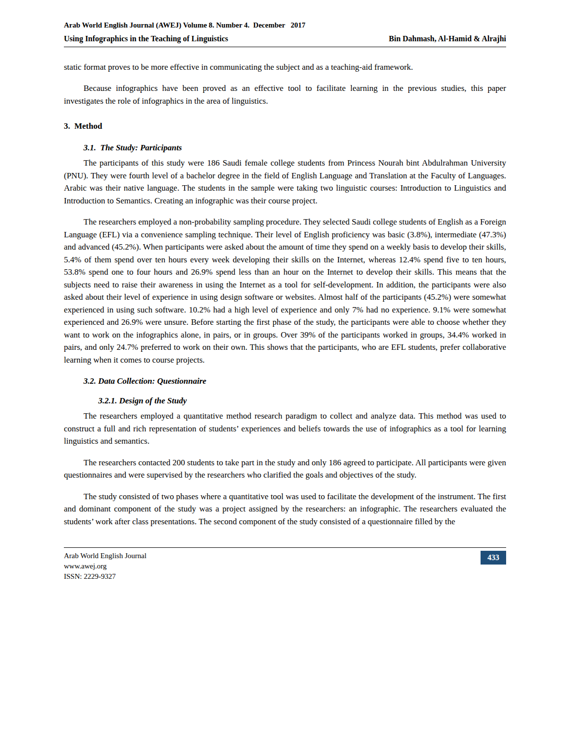Arab World English Journal (AWEJ) Volume 8. Number 4. December 2017
Using Infographics in the Teaching of Linguistics
Bin Dahmash, Al-Hamid & Alrajhi
static format proves to be more effective in communicating the subject and as a teaching-aid framework.
Because infographics have been proved as an effective tool to facilitate learning in the previous studies, this paper investigates the role of infographics in the area of linguistics.
3. Method
3.1. The Study: Participants
The participants of this study were 186 Saudi female college students from Princess Nourah bint Abdulrahman University (PNU). They were fourth level of a bachelor degree in the field of English Language and Translation at the Faculty of Languages. Arabic was their native language. The students in the sample were taking two linguistic courses: Introduction to Linguistics and Introduction to Semantics. Creating an infographic was their course project.
The researchers employed a non-probability sampling procedure. They selected Saudi college students of English as a Foreign Language (EFL) via a convenience sampling technique. Their level of English proficiency was basic (3.8%), intermediate (47.3%) and advanced (45.2%). When participants were asked about the amount of time they spend on a weekly basis to develop their skills, 5.4% of them spend over ten hours every week developing their skills on the Internet, whereas 12.4% spend five to ten hours, 53.8% spend one to four hours and 26.9% spend less than an hour on the Internet to develop their skills. This means that the subjects need to raise their awareness in using the Internet as a tool for self-development. In addition, the participants were also asked about their level of experience in using design software or websites. Almost half of the participants (45.2%) were somewhat experienced in using such software. 10.2% had a high level of experience and only 7% had no experience. 9.1% were somewhat experienced and 26.9% were unsure. Before starting the first phase of the study, the participants were able to choose whether they want to work on the infographics alone, in pairs, or in groups. Over 39% of the participants worked in groups, 34.4% worked in pairs, and only 24.7% preferred to work on their own. This shows that the participants, who are EFL students, prefer collaborative learning when it comes to course projects.
3.2. Data Collection: Questionnaire
3.2.1. Design of the Study
The researchers employed a quantitative method research paradigm to collect and analyze data. This method was used to construct a full and rich representation of students’ experiences and beliefs towards the use of infographics as a tool for learning linguistics and semantics.
The researchers contacted 200 students to take part in the study and only 186 agreed to participate. All participants were given questionnaires and were supervised by the researchers who clarified the goals and objectives of the study.
The study consisted of two phases where a quantitative tool was used to facilitate the development of the instrument. The first and dominant component of the study was a project assigned by the researchers: an infographic. The researchers evaluated the students’ work after class presentations. The second component of the study consisted of a questionnaire filled by the
Arab World English Journal
www.awej.org
ISSN: 2229-9327
433